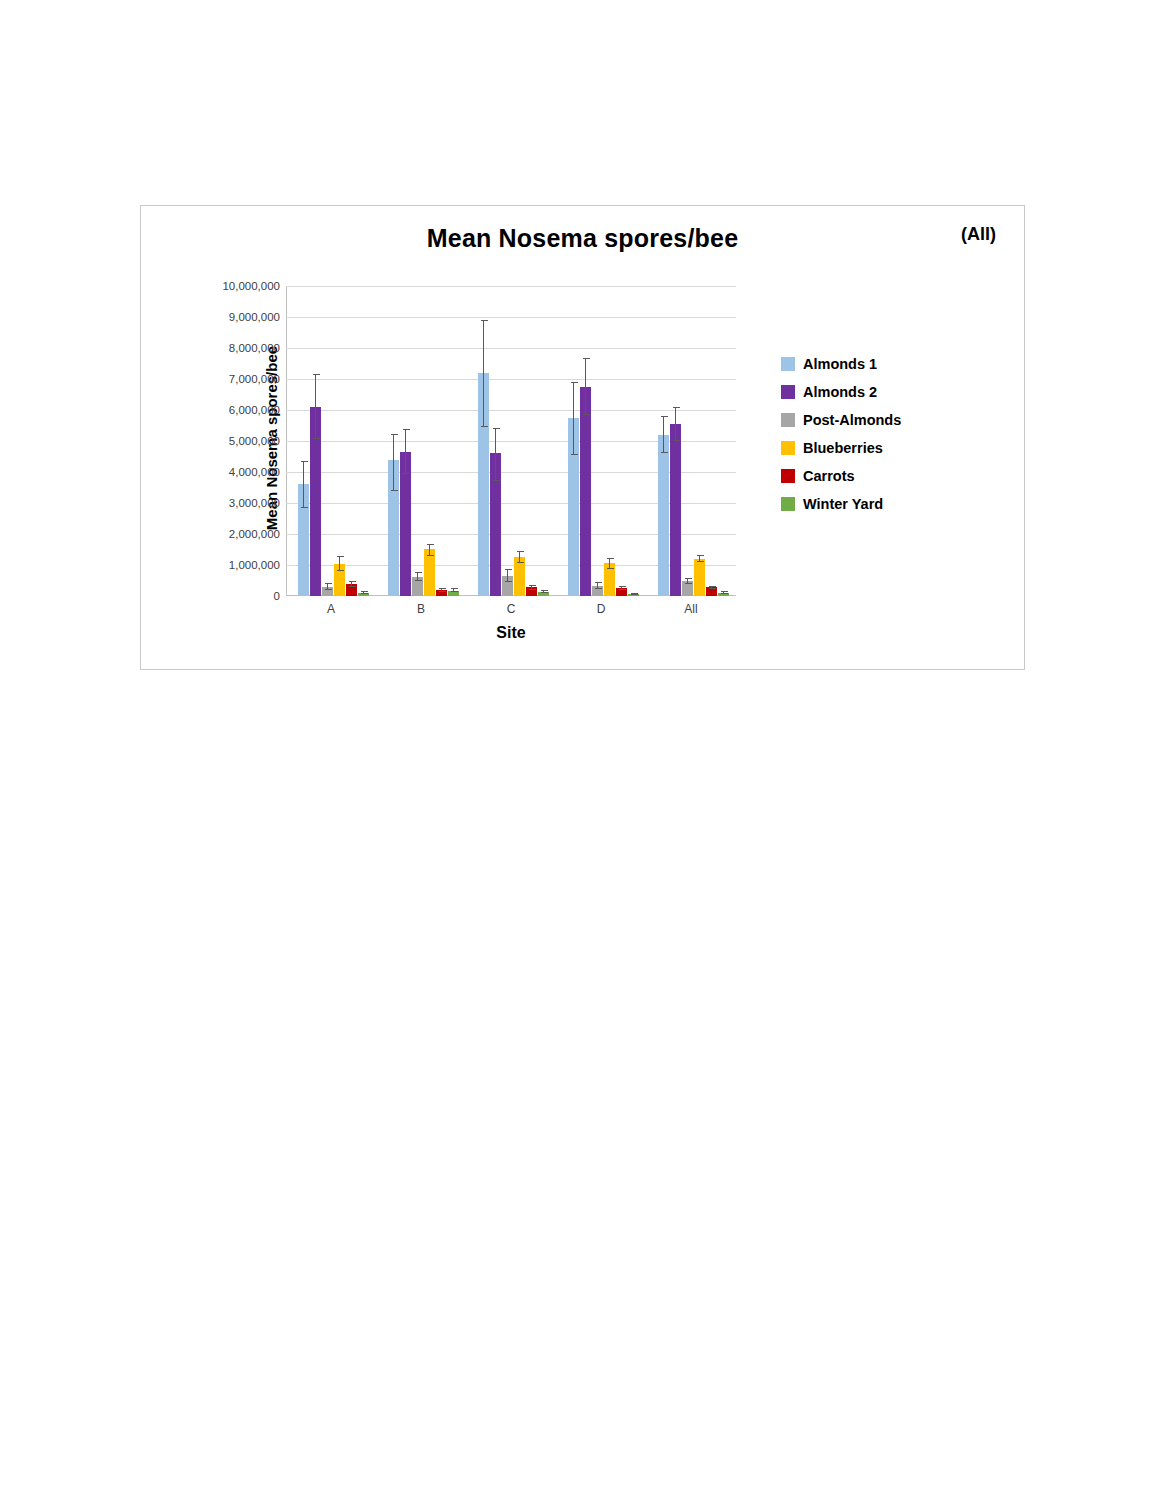Mean Nosema spores/bee
(All)
Mean Nosema spores/bee
10,000,000
9,000,000
8,000,000
7,000,000
6,000,000
5,000,000
4,000,000
3,000,000
2,000,000
1,000,000
0
A
B
C
D
All
Site
Almonds 1
Almonds 2
Post-Almonds
Blueberries
Carrots
Winter Yard